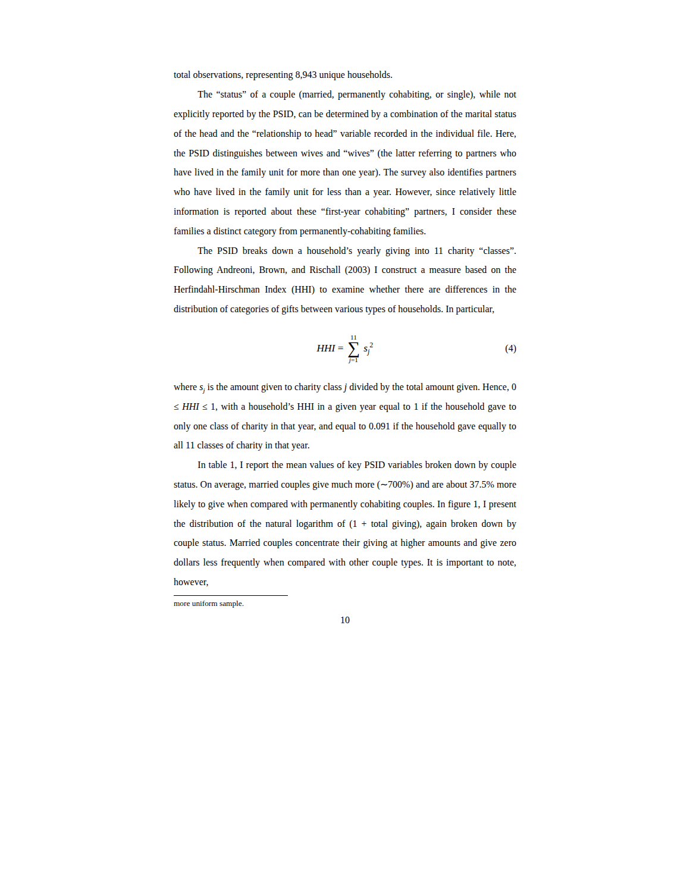total observations, representing 8,943 unique households.
The “status” of a couple (married, permanently cohabiting, or single), while not explicitly reported by the PSID, can be determined by a combination of the marital status of the head and the “relationship to head” variable recorded in the individual file. Here, the PSID distinguishes between wives and “wives” (the latter referring to partners who have lived in the family unit for more than one year). The survey also identifies partners who have lived in the family unit for less than a year. However, since relatively little information is reported about these “first-year cohabiting” partners, I consider these families a distinct category from permanently-cohabiting families.
The PSID breaks down a household’s yearly giving into 11 charity “classes”. Following Andreoni, Brown, and Rischall (2003) I construct a measure based on the Herfindahl-Hirschman Index (HHI) to examine whether there are differences in the distribution of categories of gifts between various types of households. In particular,
HHI = 11 ∑ j=1 sj2 (4)
where sj is the amount given to charity class j divided by the total amount given. Hence, 0 ≤ HHI ≤ 1, with a household’s HHI in a given year equal to 1 if the household gave to only one class of charity in that year, and equal to 0.091 if the household gave equally to all 11 classes of charity in that year.
In table 1, I report the mean values of key PSID variables broken down by couple status. On average, married couples give much more (∼700%) and are about 37.5% more likely to give when compared with permanently cohabiting couples. In figure 1, I present the distribution of the natural logarithm of (1 + total giving), again broken down by couple status. Married couples concentrate their giving at higher amounts and give zero dollars less frequently when compared with other couple types. It is important to note, however,
more uniform sample.
10